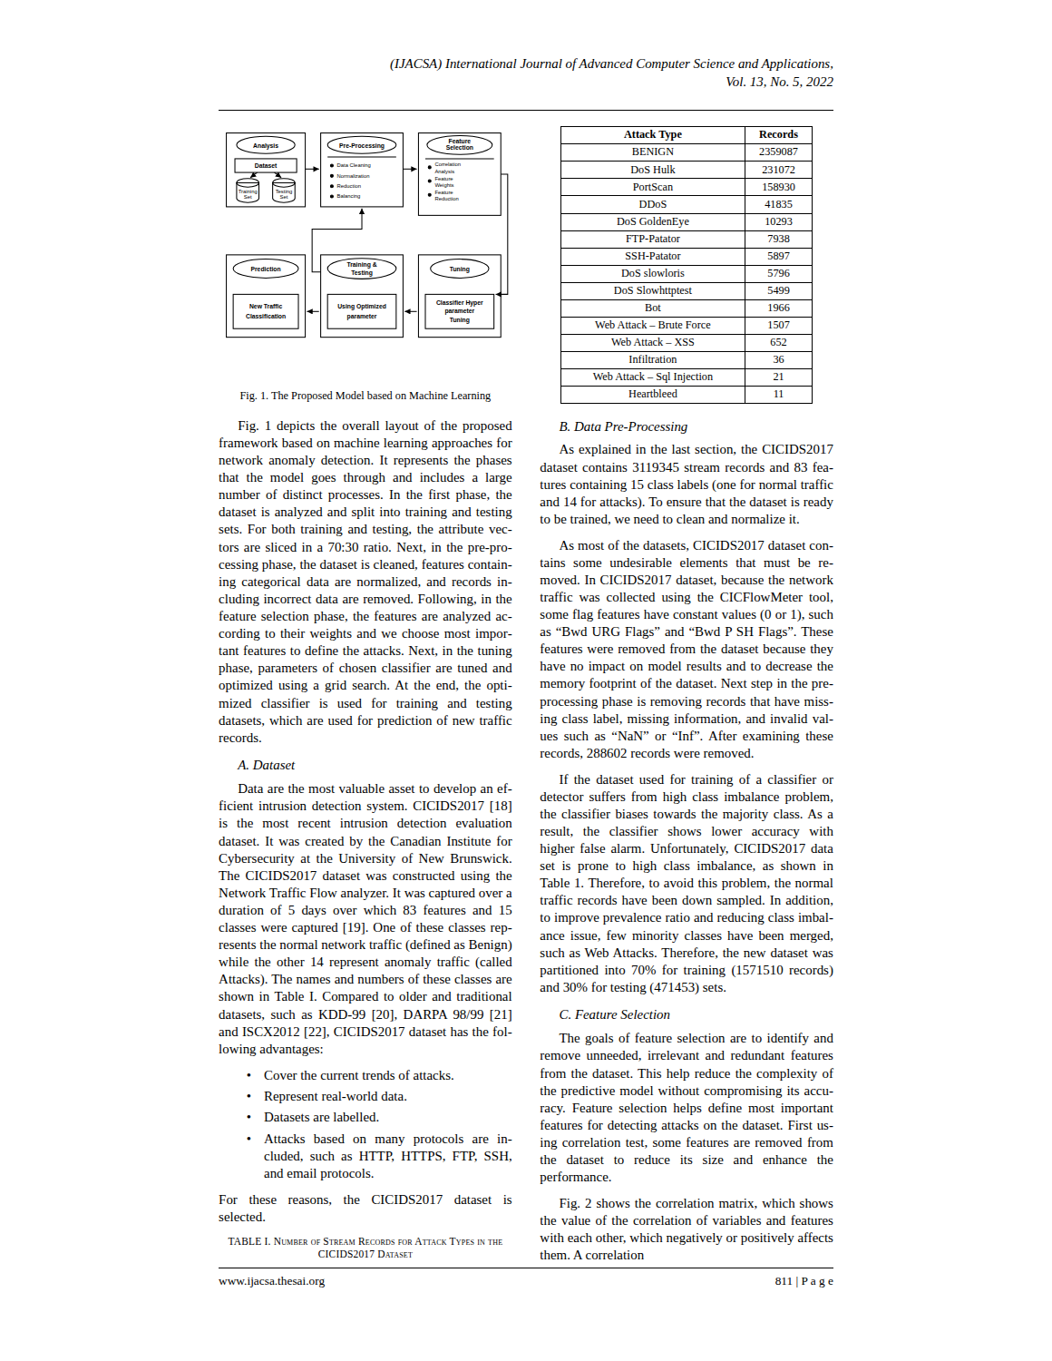(IJACSA) International Journal of Advanced Computer Science and Applications,
Vol. 13, No. 5, 2022
Analysis Dataset Training Set Testing Set Pre-Processing Data Cleaning Normalization Reduction Balancing Feature Selection Correlation Analysis Feature Weights Feature Reduction Prediction New Traffic Classification Training & Testing Using Optimized parameter Tuning Classifier Hyper parameter Tuning
Fig. 1. The Proposed Model based on Machine Learning
Fig. 1 depicts the overall layout of the proposed framework based on machine learning approaches for network anomaly detection. It represents the phases that the model goes through and includes a large number of distinct processes. In the first phase, the dataset is analyzed and split into training and testing sets. For both training and testing, the attribute vectors are sliced in a 70:30 ratio. Next, in the pre-processing phase, the dataset is cleaned, features containing categorical data are normalized, and records including incorrect data are removed. Following, in the feature selection phase, the features are analyzed according to their weights and we choose most important features to define the attacks. Next, in the tuning phase, parameters of chosen classifier are tuned and optimized using a grid search. At the end, the optimized classifier is used for training and testing datasets, which are used for prediction of new traffic records.
A. Dataset
Data are the most valuable asset to develop an efficient intrusion detection system. CICIDS2017 [18] is the most recent intrusion detection evaluation dataset. It was created by the Canadian Institute for Cybersecurity at the University of New Brunswick. The CICIDS2017 dataset was constructed using the Network Traffic Flow analyzer. It was captured over a duration of 5 days over which 83 features and 15 classes were captured [19]. One of these classes represents the normal network traffic (defined as Benign) while the other 14 represent anomaly traffic (called Attacks). The names and numbers of these classes are shown in Table I. Compared to older and traditional datasets, such as KDD-99 [20], DARPA 98/99 [21] and ISCX2012 [22], CICIDS2017 dataset has the following advantages:
Cover the current trends of attacks.
Represent real-world data.
Datasets are labelled.
Attacks based on many protocols are included, such as HTTP, HTTPS, FTP, SSH, and email protocols.
For these reasons, the CICIDS2017 dataset is selected.
TABLE I. Number of Stream Records for Attack Types in the CICIDS2017 Dataset
| Attack Type | Records |
| --- | --- |
| BENIGN | 2359087 |
| DoS Hulk | 231072 |
| PortScan | 158930 |
| DDoS | 41835 |
| DoS GoldenEye | 10293 |
| FTP-Patator | 7938 |
| SSH-Patator | 5897 |
| DoS slowloris | 5796 |
| DoS Slowhttptest | 5499 |
| Bot | 1966 |
| Web Attack – Brute Force | 1507 |
| Web Attack – XSS | 652 |
| Infiltration | 36 |
| Web Attack – Sql Injection | 21 |
| Heartbleed | 11 |
B. Data Pre-Processing
As explained in the last section, the CICIDS2017 dataset contains 3119345 stream records and 83 features containing 15 class labels (one for normal traffic and 14 for attacks). To ensure that the dataset is ready to be trained, we need to clean and normalize it.
As most of the datasets, CICIDS2017 dataset contains some undesirable elements that must be removed. In CICIDS2017 dataset, because the network traffic was collected using the CICFlowMeter tool, some flag features have constant values (0 or 1), such as “Bwd URG Flags” and “Bwd P SH Flags”. These features were removed from the dataset because they have no impact on model results and to decrease the memory footprint of the dataset. Next step in the preprocessing phase is removing records that have missing class label, missing information, and invalid values such as “NaN” or “Inf”. After examining these records, 288602 records were removed.
If the dataset used for training of a classifier or detector suffers from high class imbalance problem, the classifier biases towards the majority class. As a result, the classifier shows lower accuracy with higher false alarm. Unfortunately, CICIDS2017 data set is prone to high class imbalance, as shown in Table 1. Therefore, to avoid this problem, the normal traffic records have been down sampled. In addition, to improve prevalence ratio and reducing class imbalance issue, few minority classes have been merged, such as Web Attacks. Therefore, the new dataset was partitioned into 70% for training (1571510 records) and 30% for testing (471453) sets.
C. Feature Selection
The goals of feature selection are to identify and remove unneeded, irrelevant and redundant features from the dataset. This help reduce the complexity of the predictive model without compromising its accuracy. Feature selection helps define most important features for detecting attacks on the dataset. First using correlation test, some features are removed from the dataset to reduce its size and enhance the performance.
Fig. 2 shows the correlation matrix, which shows the value of the correlation of variables and features with each other, which negatively or positively affects them. A correlation
www.ijacsa.thesai.org 811 | P a g e